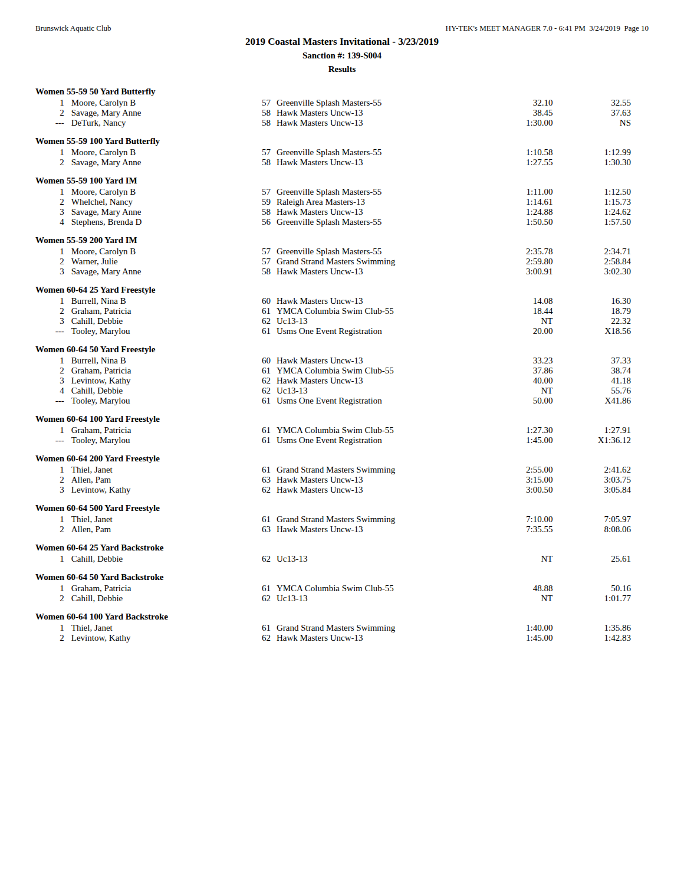Brunswick Aquatic Club HY-TEK's MEET MANAGER 7.0 - 6:41 PM 3/24/2019 Page 10
2019 Coastal Masters Invitational - 3/23/2019
Sanction #: 139-S004
Results
Women 55-59 50 Yard Butterfly
| 1 | Moore, Carolyn B | 57 | Greenville Splash Masters-55 | 32.10 | 32.55 |
| 2 | Savage, Mary Anne | 58 | Hawk Masters Uncw-13 | 38.45 | 37.63 |
| --- | DeTurk, Nancy | 58 | Hawk Masters Uncw-13 | 1:30.00 | NS |
Women 55-59 100 Yard Butterfly
| 1 | Moore, Carolyn B | 57 | Greenville Splash Masters-55 | 1:10.58 | 1:12.99 |
| 2 | Savage, Mary Anne | 58 | Hawk Masters Uncw-13 | 1:27.55 | 1:30.30 |
Women 55-59 100 Yard IM
| 1 | Moore, Carolyn B | 57 | Greenville Splash Masters-55 | 1:11.00 | 1:12.50 |
| 2 | Whelchel, Nancy | 59 | Raleigh Area Masters-13 | 1:14.61 | 1:15.73 |
| 3 | Savage, Mary Anne | 58 | Hawk Masters Uncw-13 | 1:24.88 | 1:24.62 |
| 4 | Stephens, Brenda D | 56 | Greenville Splash Masters-55 | 1:50.50 | 1:57.50 |
Women 55-59 200 Yard IM
| 1 | Moore, Carolyn B | 57 | Greenville Splash Masters-55 | 2:35.78 | 2:34.71 |
| 2 | Warner, Julie | 57 | Grand Strand Masters Swimming | 2:59.80 | 2:58.84 |
| 3 | Savage, Mary Anne | 58 | Hawk Masters Uncw-13 | 3:00.91 | 3:02.30 |
Women 60-64 25 Yard Freestyle
| 1 | Burrell, Nina B | 60 | Hawk Masters Uncw-13 | 14.08 | 16.30 |
| 2 | Graham, Patricia | 61 | YMCA Columbia Swim Club-55 | 18.44 | 18.79 |
| 3 | Cahill, Debbie | 62 | Uc13-13 | NT | 22.32 |
| --- | Tooley, Marylou | 61 | Usms One Event Registration | 20.00 | X18.56 |
Women 60-64 50 Yard Freestyle
| 1 | Burrell, Nina B | 60 | Hawk Masters Uncw-13 | 33.23 | 37.33 |
| 2 | Graham, Patricia | 61 | YMCA Columbia Swim Club-55 | 37.86 | 38.74 |
| 3 | Levintow, Kathy | 62 | Hawk Masters Uncw-13 | 40.00 | 41.18 |
| 4 | Cahill, Debbie | 62 | Uc13-13 | NT | 55.76 |
| --- | Tooley, Marylou | 61 | Usms One Event Registration | 50.00 | X41.86 |
Women 60-64 100 Yard Freestyle
| 1 | Graham, Patricia | 61 | YMCA Columbia Swim Club-55 | 1:27.30 | 1:27.91 |
| --- | Tooley, Marylou | 61 | Usms One Event Registration | 1:45.00 | X1:36.12 |
Women 60-64 200 Yard Freestyle
| 1 | Thiel, Janet | 61 | Grand Strand Masters Swimming | 2:55.00 | 2:41.62 |
| 2 | Allen, Pam | 63 | Hawk Masters Uncw-13 | 3:15.00 | 3:03.75 |
| 3 | Levintow, Kathy | 62 | Hawk Masters Uncw-13 | 3:00.50 | 3:05.84 |
Women 60-64 500 Yard Freestyle
| 1 | Thiel, Janet | 61 | Grand Strand Masters Swimming | 7:10.00 | 7:05.97 |
| 2 | Allen, Pam | 63 | Hawk Masters Uncw-13 | 7:35.55 | 8:08.06 |
Women 60-64 25 Yard Backstroke
| 1 | Cahill, Debbie | 62 | Uc13-13 | NT | 25.61 |
Women 60-64 50 Yard Backstroke
| 1 | Graham, Patricia | 61 | YMCA Columbia Swim Club-55 | 48.88 | 50.16 |
| 2 | Cahill, Debbie | 62 | Uc13-13 | NT | 1:01.77 |
Women 60-64 100 Yard Backstroke
| 1 | Thiel, Janet | 61 | Grand Strand Masters Swimming | 1:40.00 | 1:35.86 |
| 2 | Levintow, Kathy | 62 | Hawk Masters Uncw-13 | 1:45.00 | 1:42.83 |